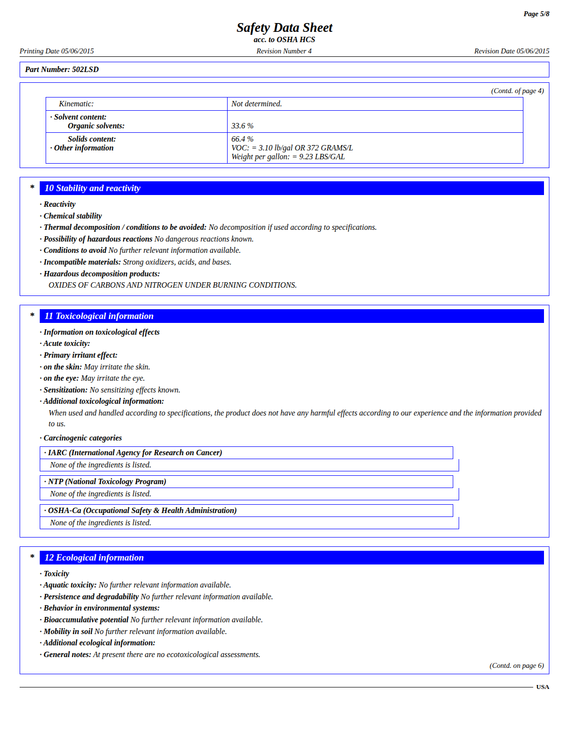Page 5/8
Safety Data Sheet
acc. to OSHA HCS
Printing Date 05/06/2015 Revision Number 4 Revision Date 05/06/2015
Part Number: 502LSD
(Contd. of page 4)
| Kinematic: | Not determined. |
| · Solvent content: Organic solvents: | 33.6 % |
| Solids content: · Other information | 66.4 % VOC: = 3.10 lb/gal OR 372 GRAMS/L Weight per gallon: = 9.23 LBS/GAL |
*
10 Stability and reactivity
· Reactivity
· Chemical stability
· Thermal decomposition / conditions to be avoided: No decomposition if used according to specifications.
· Possibility of hazardous reactions No dangerous reactions known.
· Conditions to avoid No further relevant information available.
· Incompatible materials: Strong oxidizers, acids, and bases.
· Hazardous decomposition products:
OXIDES OF CARBONS AND NITROGEN UNDER BURNING CONDITIONS.
*
11 Toxicological information
· Information on toxicological effects
· Acute toxicity:
· Primary irritant effect:
· on the skin: May irritate the skin.
· on the eye: May irritate the eye.
· Sensitization: No sensitizing effects known.
· Additional toxicological information:
When used and handled according to specifications, the product does not have any harmful effects according to our experience and the information provided to us.
· Carcinogenic categories
· IARC (International Agency for Research on Cancer)
None of the ingredients is listed.
· NTP (National Toxicology Program)
None of the ingredients is listed.
· OSHA-Ca (Occupational Safety & Health Administration)
None of the ingredients is listed.
*
12 Ecological information
· Toxicity
· Aquatic toxicity: No further relevant information available.
· Persistence and degradability No further relevant information available.
· Behavior in environmental systems:
· Bioaccumulative potential No further relevant information available.
· Mobility in soil No further relevant information available.
· Additional ecological information:
· General notes: At present there are no ecotoxicological assessments.
(Contd. on page 6)
USA